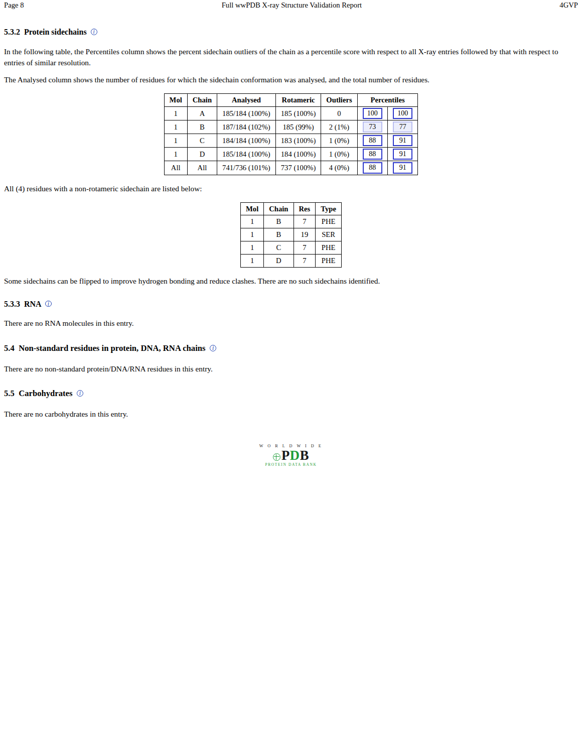Page 8
Full wwPDB X-ray Structure Validation Report
4GVP
5.3.2 Protein sidechains i
In the following table, the Percentiles column shows the percent sidechain outliers of the chain as a percentile score with respect to all X-ray entries followed by that with respect to entries of similar resolution.
The Analysed column shows the number of residues for which the sidechain conformation was analysed, and the total number of residues.
| Mol | Chain | Analysed | Rotameric | Outliers | Percentiles |
| --- | --- | --- | --- | --- | --- |
| 1 | A | 185/184 (100%) | 185 (100%) | 0 | 100 | 100 |
| 1 | B | 187/184 (102%) | 185 (99%) | 2 (1%) | 73 | 77 |
| 1 | C | 184/184 (100%) | 183 (100%) | 1 (0%) | 88 | 91 |
| 1 | D | 185/184 (100%) | 184 (100%) | 1 (0%) | 88 | 91 |
| All | All | 741/736 (101%) | 737 (100%) | 4 (0%) | 88 | 91 |
All (4) residues with a non-rotameric sidechain are listed below:
| Mol | Chain | Res | Type |
| --- | --- | --- | --- |
| 1 | B | 7 | PHE |
| 1 | B | 19 | SER |
| 1 | C | 7 | PHE |
| 1 | D | 7 | PHE |
Some sidechains can be flipped to improve hydrogen bonding and reduce clashes. There are no such sidechains identified.
5.3.3 RNA i
There are no RNA molecules in this entry.
5.4 Non-standard residues in protein, DNA, RNA chains i
There are no non-standard protein/DNA/RNA residues in this entry.
5.5 Carbohydrates i
There are no carbohydrates in this entry.
W O R L D W I D E
PDB
PROTEIN DATA BANK